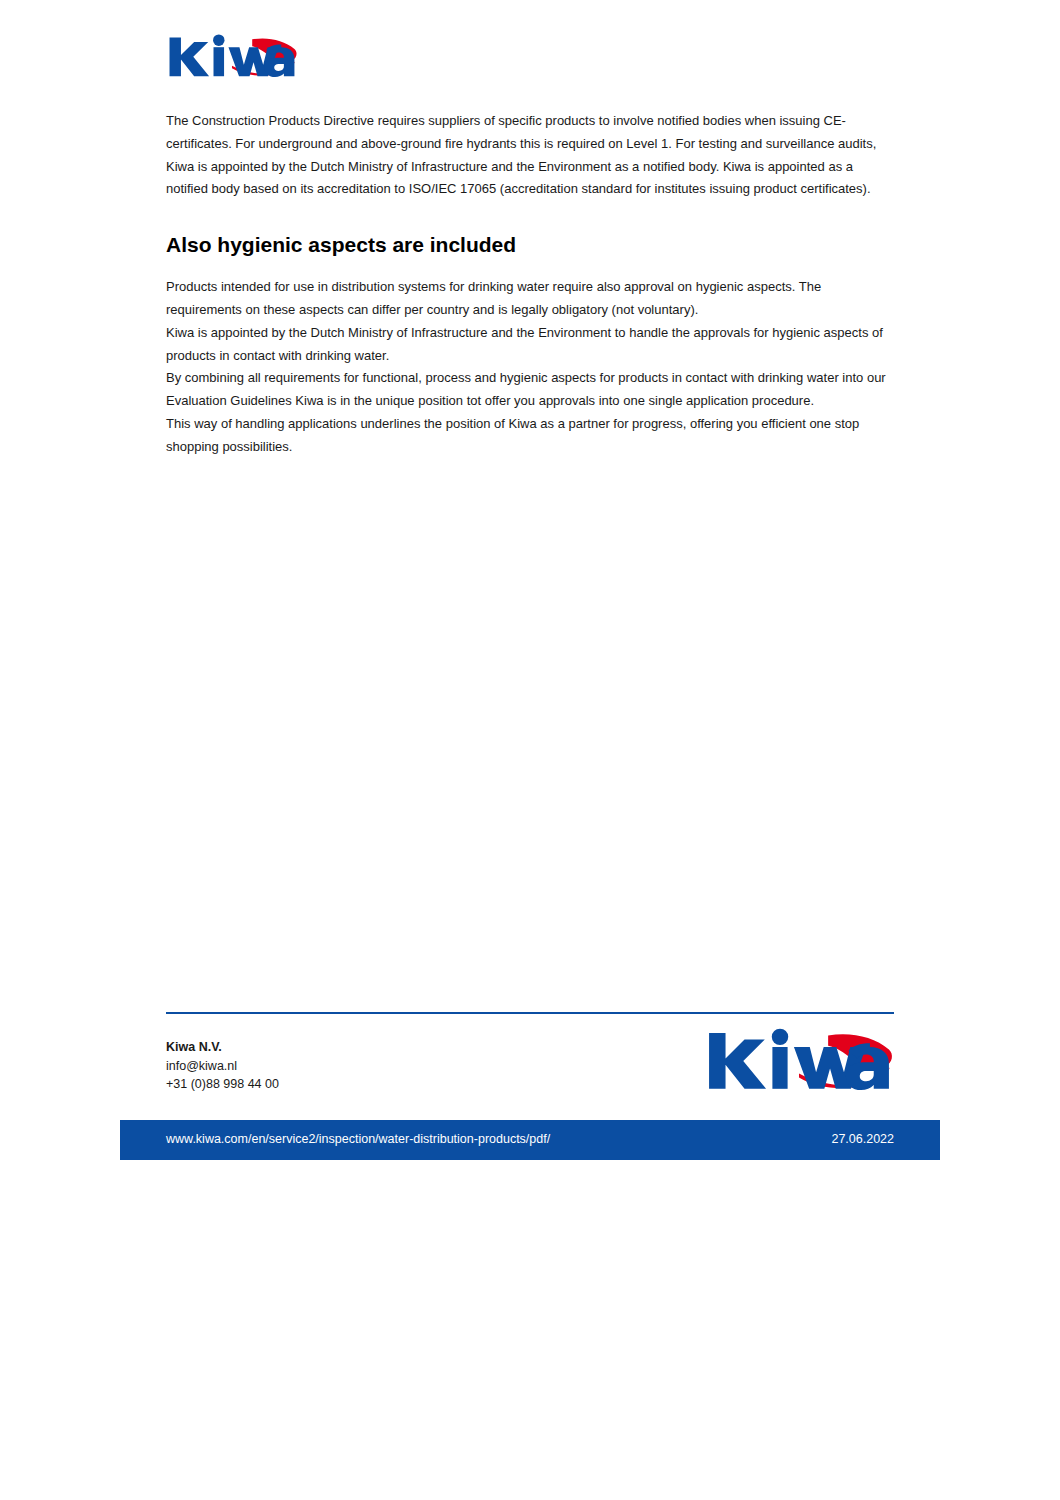The Construction Products Directive requires suppliers of specific products to involve notified bodies when issuing CE-certificates. For underground and above-ground fire hydrants this is required on Level 1. For testing and surveillance audits, Kiwa is appointed by the Dutch Ministry of Infrastructure and the Environment as a notified body. Kiwa is appointed as a notified body based on its accreditation to ISO/IEC 17065 (accreditation standard for institutes issuing product certificates).
Also hygienic aspects are included
Products intended for use in distribution systems for drinking water require also approval on hygienic aspects. The requirements on these aspects can differ per country and is legally obligatory (not voluntary).
Kiwa is appointed by the Dutch Ministry of Infrastructure and the Environment to handle the approvals for hygienic aspects of products in contact with drinking water.
By combining all requirements for functional, process and hygienic aspects for products in contact with drinking water into our Evaluation Guidelines Kiwa is in the unique position tot offer you approvals into one single application procedure.
This way of handling applications underlines the position of Kiwa as a partner for progress, offering you efficient one stop shopping possibilities.
Kiwa N.V.
info@kiwa.nl
+31 (0)88 998 44 00
www.kiwa.com/en/service2/inspection/water-distribution-products/pdf/ 27.06.2022